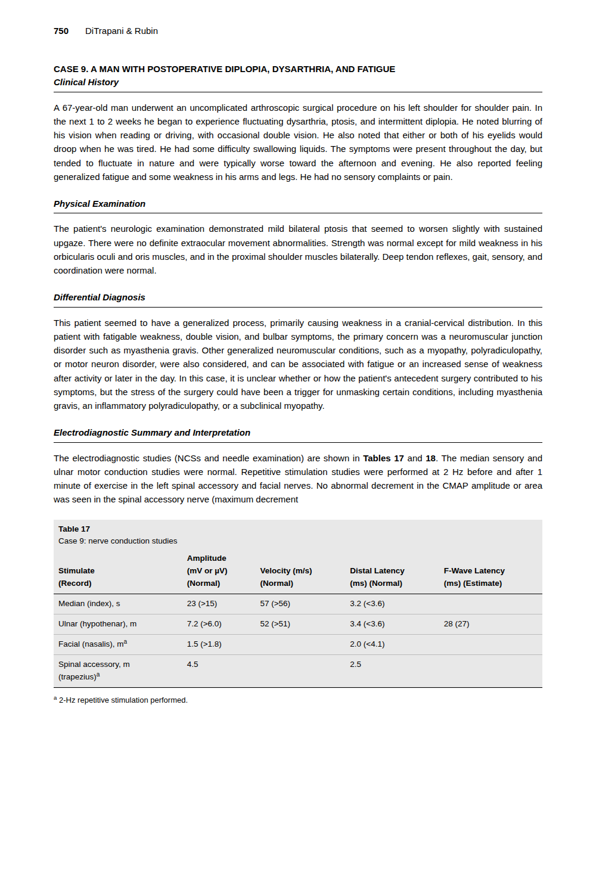750 DiTrapani & Rubin
Case 9. A Man with Postoperative Diplopia, Dysarthria, and Fatigue
Clinical History
A 67-year-old man underwent an uncomplicated arthroscopic surgical procedure on his left shoulder for shoulder pain. In the next 1 to 2 weeks he began to experience fluctuating dysarthria, ptosis, and intermittent diplopia. He noted blurring of his vision when reading or driving, with occasional double vision. He also noted that either or both of his eyelids would droop when he was tired. He had some difficulty swallowing liquids. The symptoms were present throughout the day, but tended to fluctuate in nature and were typically worse toward the afternoon and evening. He also reported feeling generalized fatigue and some weakness in his arms and legs. He had no sensory complaints or pain.
Physical Examination
The patient's neurologic examination demonstrated mild bilateral ptosis that seemed to worsen slightly with sustained upgaze. There were no definite extraocular movement abnormalities. Strength was normal except for mild weakness in his orbicularis oculi and oris muscles, and in the proximal shoulder muscles bilaterally. Deep tendon reflexes, gait, sensory, and coordination were normal.
Differential Diagnosis
This patient seemed to have a generalized process, primarily causing weakness in a cranial-cervical distribution. In this patient with fatigable weakness, double vision, and bulbar symptoms, the primary concern was a neuromuscular junction disorder such as myasthenia gravis. Other generalized neuromuscular conditions, such as a myopathy, polyradiculopathy, or motor neuron disorder, were also considered, and can be associated with fatigue or an increased sense of weakness after activity or later in the day. In this case, it is unclear whether or how the patient's antecedent surgery contributed to his symptoms, but the stress of the surgery could have been a trigger for unmasking certain conditions, including myasthenia gravis, an inflammatory polyradiculopathy, or a subclinical myopathy.
Electrodiagnostic Summary and Interpretation
The electrodiagnostic studies (NCSs and needle examination) are shown in Tables 17 and 18. The median sensory and ulnar motor conduction studies were normal. Repetitive stimulation studies were performed at 2 Hz before and after 1 minute of exercise in the left spinal accessory and facial nerves. No abnormal decrement in the CMAP amplitude or area was seen in the spinal accessory nerve (maximum decrement
Table 17 Case 9: nerve conduction studies
| Stimulate (Record) | Amplitude (mV or µV) (Normal) | Velocity (m/s) (Normal) | Distal Latency (ms) (Normal) | F-Wave Latency (ms) (Estimate) |
| --- | --- | --- | --- | --- |
| Median (index), s | 23 (>15) | 57 (>56) | 3.2 (<3.6) | |
| Ulnar (hypothenar), m | 7.2 (>6.0) | 52 (>51) | 3.4 (<3.6) | 28 (27) |
| Facial (nasalis), m a | 1.5 (>1.8) | | 2.0 (<4.1) | |
| Spinal accessory, m (trapezius) a | 4.5 | | 2.5 | |
a 2-Hz repetitive stimulation performed.